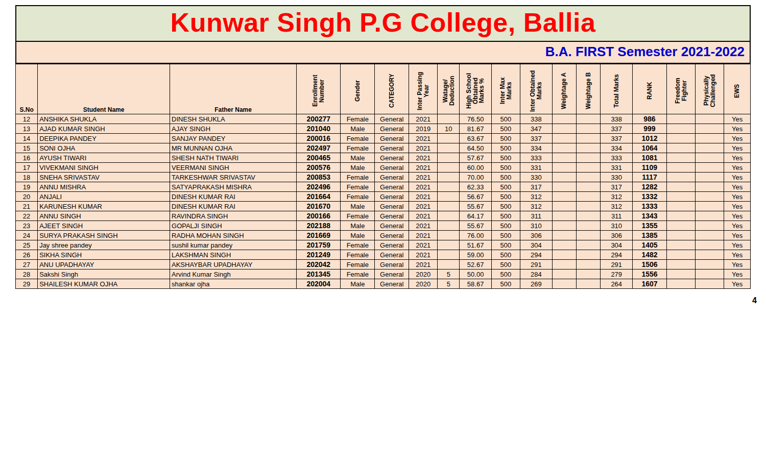Kunwar Singh P.G College, Ballia
B.A. FIRST Semester 2021-2022
| S.No | Student Name | Father Name | Enrollment Number | Gender | CATEGORY | Inter Passing Year | Watage/ Deduction | High School Obtained Marks % | Inter Max Marks | Inter Obtained Marks | Weightage A | Weightage B | Total Marks | RANK | Freedom Fighter | Physically Challenged | EWS |
| --- | --- | --- | --- | --- | --- | --- | --- | --- | --- | --- | --- | --- | --- | --- | --- | --- | --- |
| 12 | ANSHIKA SHUKLA | DINESH SHUKLA | 200277 | Female | General | 2021 | | 76.50 | 500 | 338 | | | 338 | 986 | | | Yes |
| 13 | AJAD KUMAR SINGH | AJAY SINGH | 201040 | Male | General | 2019 | 10 | 81.67 | 500 | 347 | | | 337 | 999 | | | Yes |
| 14 | DEEPIKA PANDEY | SANJAY PANDEY | 200016 | Female | General | 2021 | | 63.67 | 500 | 337 | | | 337 | 1012 | | | Yes |
| 15 | SONI OJHA | MR MUNNAN OJHA | 202497 | Female | General | 2021 | | 64.50 | 500 | 334 | | | 334 | 1064 | | | Yes |
| 16 | AYUSH TIWARI | SHESH NATH TIWARI | 200465 | Male | General | 2021 | | 57.67 | 500 | 333 | | | 333 | 1081 | | | Yes |
| 17 | VIVEKMANI SINGH | VEERMANI SINGH | 200576 | Male | General | 2021 | | 60.00 | 500 | 331 | | | 331 | 1109 | | | Yes |
| 18 | SNEHA SRIVASTAV | TARKESHWAR SRIVASTAV | 200853 | Female | General | 2021 | | 70.00 | 500 | 330 | | | 330 | 1117 | | | Yes |
| 19 | ANNU MISHRA | SATYAPRAKASH MISHRA | 202496 | Female | General | 2021 | | 62.33 | 500 | 317 | | | 317 | 1282 | | | Yes |
| 20 | ANJALI | DINESH KUMAR RAI | 201664 | Female | General | 2021 | | 56.67 | 500 | 312 | | | 312 | 1332 | | | Yes |
| 21 | KARUNESH KUMAR | DINESH KUMAR RAI | 201670 | Male | General | 2021 | | 55.67 | 500 | 312 | | | 312 | 1333 | | | Yes |
| 22 | ANNU SINGH | RAVINDRA SINGH | 200166 | Female | General | 2021 | | 64.17 | 500 | 311 | | | 311 | 1343 | | | Yes |
| 23 | AJEET SINGH | GOPALJI SINGH | 202188 | Male | General | 2021 | | 55.67 | 500 | 310 | | | 310 | 1355 | | | Yes |
| 24 | SURYA PRAKASH SINGH | RADHA MOHAN SINGH | 201669 | Male | General | 2021 | | 76.00 | 500 | 306 | | | 306 | 1385 | | | Yes |
| 25 | Jay shree pandey | sushil kumar pandey | 201759 | Female | General | 2021 | | 51.67 | 500 | 304 | | | 304 | 1405 | | | Yes |
| 26 | SIKHA SINGH | LAKSHMAN SINGH | 201249 | Female | General | 2021 | | 59.00 | 500 | 294 | | | 294 | 1482 | | | Yes |
| 27 | ANU UPADHAYAY | AKSHAYBAR UPADHAYAY | 202042 | Female | General | 2021 | | 52.67 | 500 | 291 | | | 291 | 1506 | | | Yes |
| 28 | Sakshi Singh | Arvind Kumar Singh | 201345 | Female | General | 2020 | 5 | 50.00 | 500 | 284 | | | 279 | 1556 | | | Yes |
| 29 | SHAILESH KUMAR OJHA | shankar ojha | 202004 | Male | General | 2020 | 5 | 58.67 | 500 | 269 | | | 264 | 1607 | | | Yes |
4